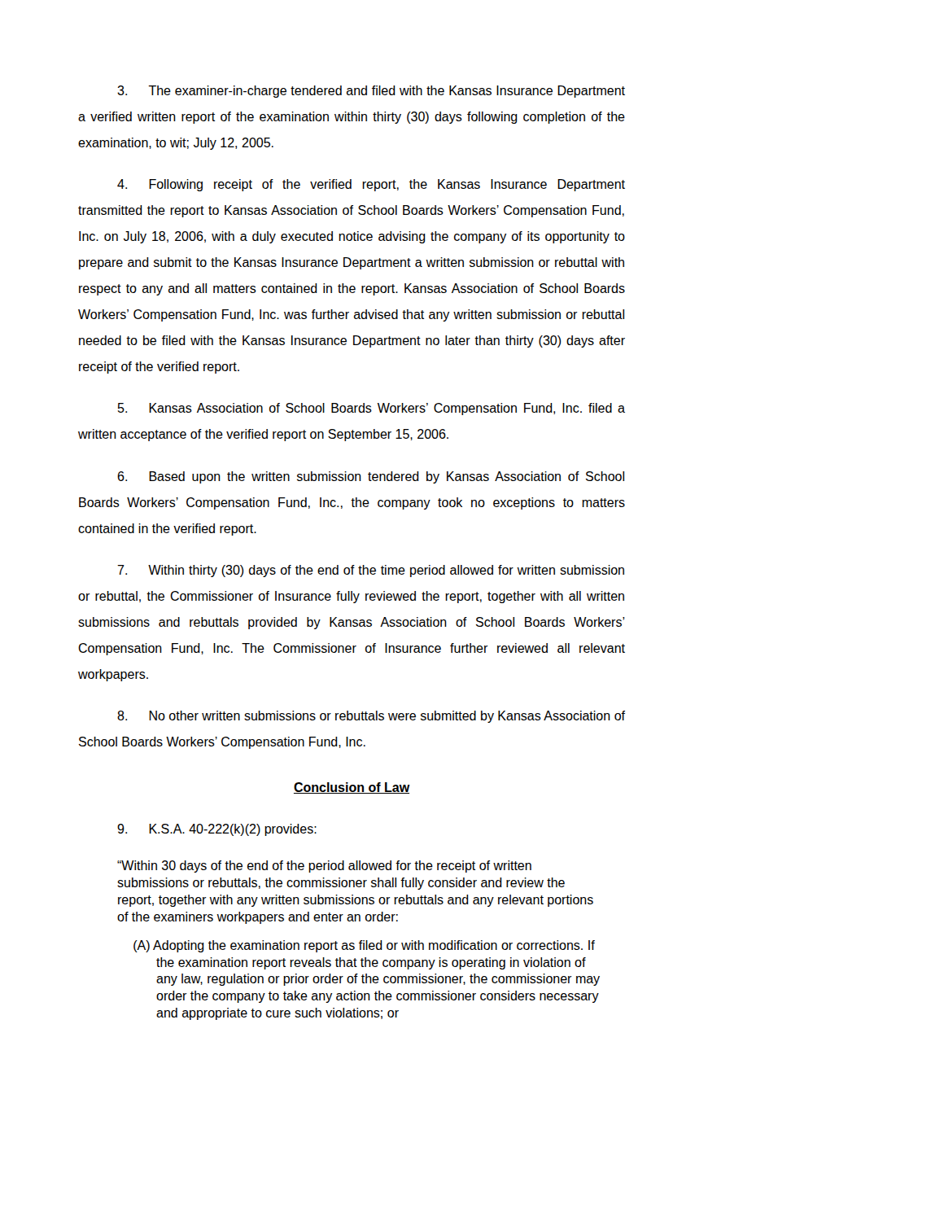3. The examiner-in-charge tendered and filed with the Kansas Insurance Department a verified written report of the examination within thirty (30) days following completion of the examination, to wit; July 12, 2005.
4. Following receipt of the verified report, the Kansas Insurance Department transmitted the report to Kansas Association of School Boards Workers’ Compensation Fund, Inc. on July 18, 2006, with a duly executed notice advising the company of its opportunity to prepare and submit to the Kansas Insurance Department a written submission or rebuttal with respect to any and all matters contained in the report. Kansas Association of School Boards Workers’ Compensation Fund, Inc. was further advised that any written submission or rebuttal needed to be filed with the Kansas Insurance Department no later than thirty (30) days after receipt of the verified report.
5. Kansas Association of School Boards Workers’ Compensation Fund, Inc. filed a written acceptance of the verified report on September 15, 2006.
6. Based upon the written submission tendered by Kansas Association of School Boards Workers’ Compensation Fund, Inc., the company took no exceptions to matters contained in the verified report.
7. Within thirty (30) days of the end of the time period allowed for written submission or rebuttal, the Commissioner of Insurance fully reviewed the report, together with all written submissions and rebuttals provided by Kansas Association of School Boards Workers’ Compensation Fund, Inc. The Commissioner of Insurance further reviewed all relevant workpapers.
8. No other written submissions or rebuttals were submitted by Kansas Association of School Boards Workers’ Compensation Fund, Inc.
Conclusion of Law
9. K.S.A. 40-222(k)(2) provides:
“Within 30 days of the end of the period allowed for the receipt of written submissions or rebuttals, the commissioner shall fully consider and review the report, together with any written submissions or rebuttals and any relevant portions of the examiners workpapers and enter an order:
(A) Adopting the examination report as filed or with modification or corrections. If the examination report reveals that the company is operating in violation of any law, regulation or prior order of the commissioner, the commissioner may order the company to take any action the commissioner considers necessary and appropriate to cure such violations; or